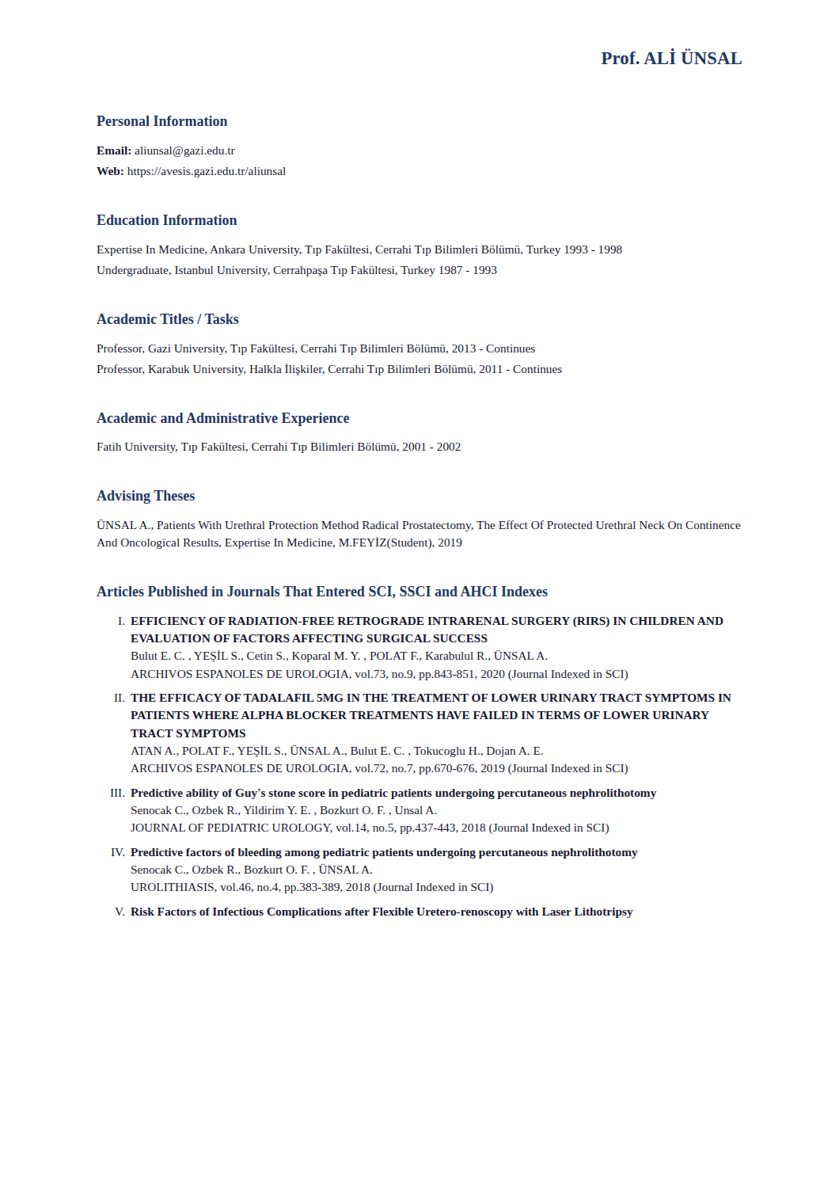Prof. ALİ ÜNSAL
Personal Information
Email: aliunsal@gazi.edu.tr
Web: https://avesis.gazi.edu.tr/aliunsal
Education Information
Expertise In Medicine, Ankara University, Tıp Fakültesi, Cerrahi Tıp Bilimleri Bölümü, Turkey 1993 - 1998
Undergraduate, Istanbul University, Cerrahpaşa Tıp Fakültesi, Turkey 1987 - 1993
Academic Titles / Tasks
Professor, Gazi University, Tıp Fakültesi, Cerrahi Tıp Bilimleri Bölümü, 2013 - Continues
Professor, Karabuk University, Halkla İlişkiler, Cerrahi Tıp Bilimleri Bölümü, 2011 - Continues
Academic and Administrative Experience
Fatih University, Tıp Fakültesi, Cerrahi Tıp Bilimleri Bölümü, 2001 - 2002
Advising Theses
ÜNSAL A., Patients With Urethral Protection Method Radical Prostatectomy, The Effect Of Protected Urethral Neck On Continence And Oncological Results, Expertise In Medicine, M.FEYİZ(Student), 2019
Articles Published in Journals That Entered SCI, SSCI and AHCI Indexes
Efficiency of radiation-free retrograde intrarenal surgery (RIRS) in children and evaluation of factors affecting surgical success
Bulut E. C. , YEŞİL S., Cetin S., Koparal M. Y. , POLAT F., Karabulul R., ÜNSAL A.
ARCHIVOS ESPANOLES DE UROLOGIA, vol.73, no.9, pp.843-851, 2020 (Journal Indexed in SCI)
The efficacy of tadalafil 5mg in the treatment of lower urinary tract symptoms in patients where alpha blocker treatments have failed in terms of lower urinary tract symptoms
ATAN A., POLAT F., YEŞİL S., ÜNSAL A., Bulut E. C. , Tokucoglu H., Dojan A. E.
ARCHIVOS ESPANOLES DE UROLOGIA, vol.72, no.7, pp.670-676, 2019 (Journal Indexed in SCI)
Predictive ability of Guy's stone score in pediatric patients undergoing percutaneous nephrolithotomy
Senocak C., Ozbek R., Yildirim Y. E. , Bozkurt O. F. , Unsal A.
JOURNAL OF PEDIATRIC UROLOGY, vol.14, no.5, pp.437-443, 2018 (Journal Indexed in SCI)
Predictive factors of bleeding among pediatric patients undergoing percutaneous nephrolithotomy
Senocak C., Ozbek R., Bozkurt O. F. , ÜNSAL A.
UROLITHIASIS, vol.46, no.4, pp.383-389, 2018 (Journal Indexed in SCI)
Risk Factors of Infectious Complications after Flexible Uretero-renoscopy with Laser Lithotripsy